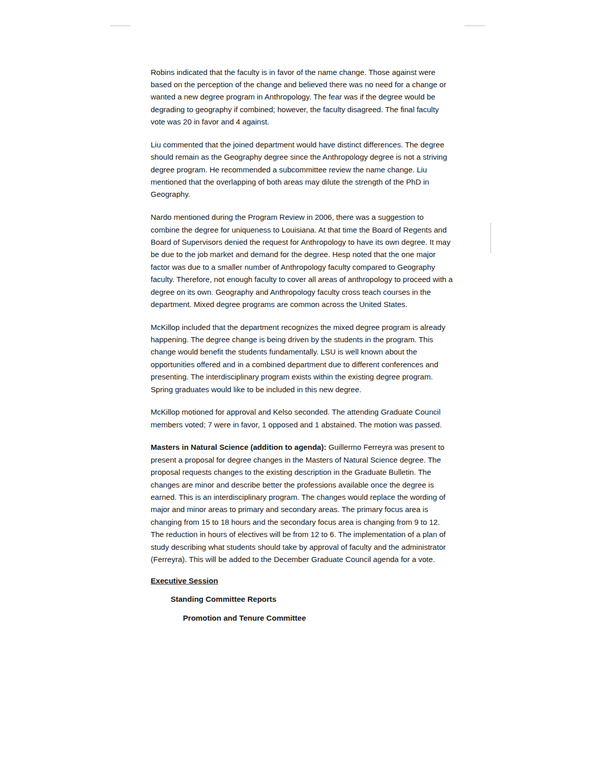Robins indicated that the faculty is in favor of the name change. Those against were based on the perception of the change and believed there was no need for a change or wanted a new degree program in Anthropology. The fear was if the degree would be degrading to geography if combined; however, the faculty disagreed. The final faculty vote was 20 in favor and 4 against.
Liu commented that the joined department would have distinct differences. The degree should remain as the Geography degree since the Anthropology degree is not a striving degree program. He recommended a subcommittee review the name change. Liu mentioned that the overlapping of both areas may dilute the strength of the PhD in Geography.
Nardo mentioned during the Program Review in 2006, there was a suggestion to combine the degree for uniqueness to Louisiana. At that time the Board of Regents and Board of Supervisors denied the request for Anthropology to have its own degree. It may be due to the job market and demand for the degree. Hesp noted that the one major factor was due to a smaller number of Anthropology faculty compared to Geography faculty. Therefore, not enough faculty to cover all areas of anthropology to proceed with a degree on its own. Geography and Anthropology faculty cross teach courses in the department. Mixed degree programs are common across the United States.
McKillop included that the department recognizes the mixed degree program is already happening. The degree change is being driven by the students in the program. This change would benefit the students fundamentally. LSU is well known about the opportunities offered and in a combined department due to different conferences and presenting. The interdisciplinary program exists within the existing degree program. Spring graduates would like to be included in this new degree.
McKillop motioned for approval and Kelso seconded. The attending Graduate Council members voted; 7 were in favor, 1 opposed and 1 abstained. The motion was passed.
Masters in Natural Science (addition to agenda): Guillermo Ferreyra was present to present a proposal for degree changes in the Masters of Natural Science degree. The proposal requests changes to the existing description in the Graduate Bulletin. The changes are minor and describe better the professions available once the degree is earned. This is an interdisciplinary program. The changes would replace the wording of major and minor areas to primary and secondary areas. The primary focus area is changing from 15 to 18 hours and the secondary focus area is changing from 9 to 12. The reduction in hours of electives will be from 12 to 6. The implementation of a plan of study describing what students should take by approval of faculty and the administrator (Ferreyra). This will be added to the December Graduate Council agenda for a vote.
Executive Session
Standing Committee Reports
Promotion and Tenure Committee